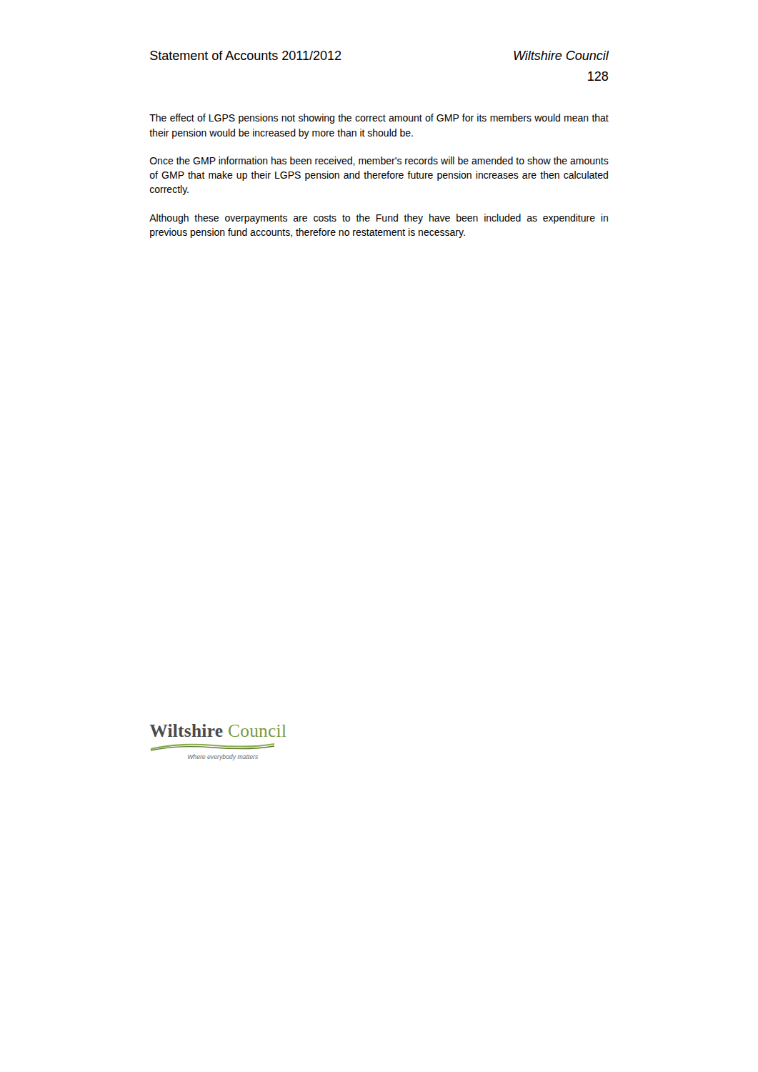Statement of Accounts 2011/2012
Wiltshire Council
128
The effect of LGPS pensions not showing the correct amount of GMP for its members would mean that their pension would be increased by more than it should be.
Once the GMP information has been received, member's records will be amended to show the amounts of GMP that make up their LGPS pension and therefore future pension increases are then calculated correctly.
Although these overpayments are costs to the Fund they have been included as expenditure in previous pension fund accounts, therefore no restatement is necessary.
Wiltshire Council
Where everybody matters